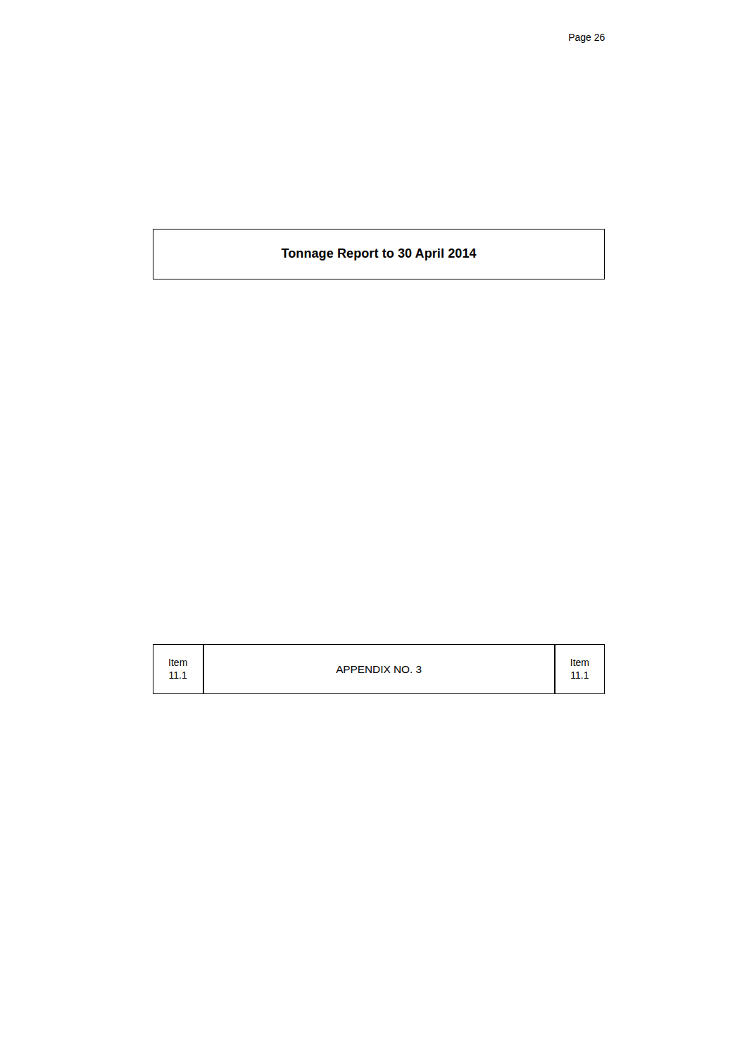Page 26
Tonnage Report to 30 April 2014
Item
11.1
APPENDIX NO. 3
Item
11.1